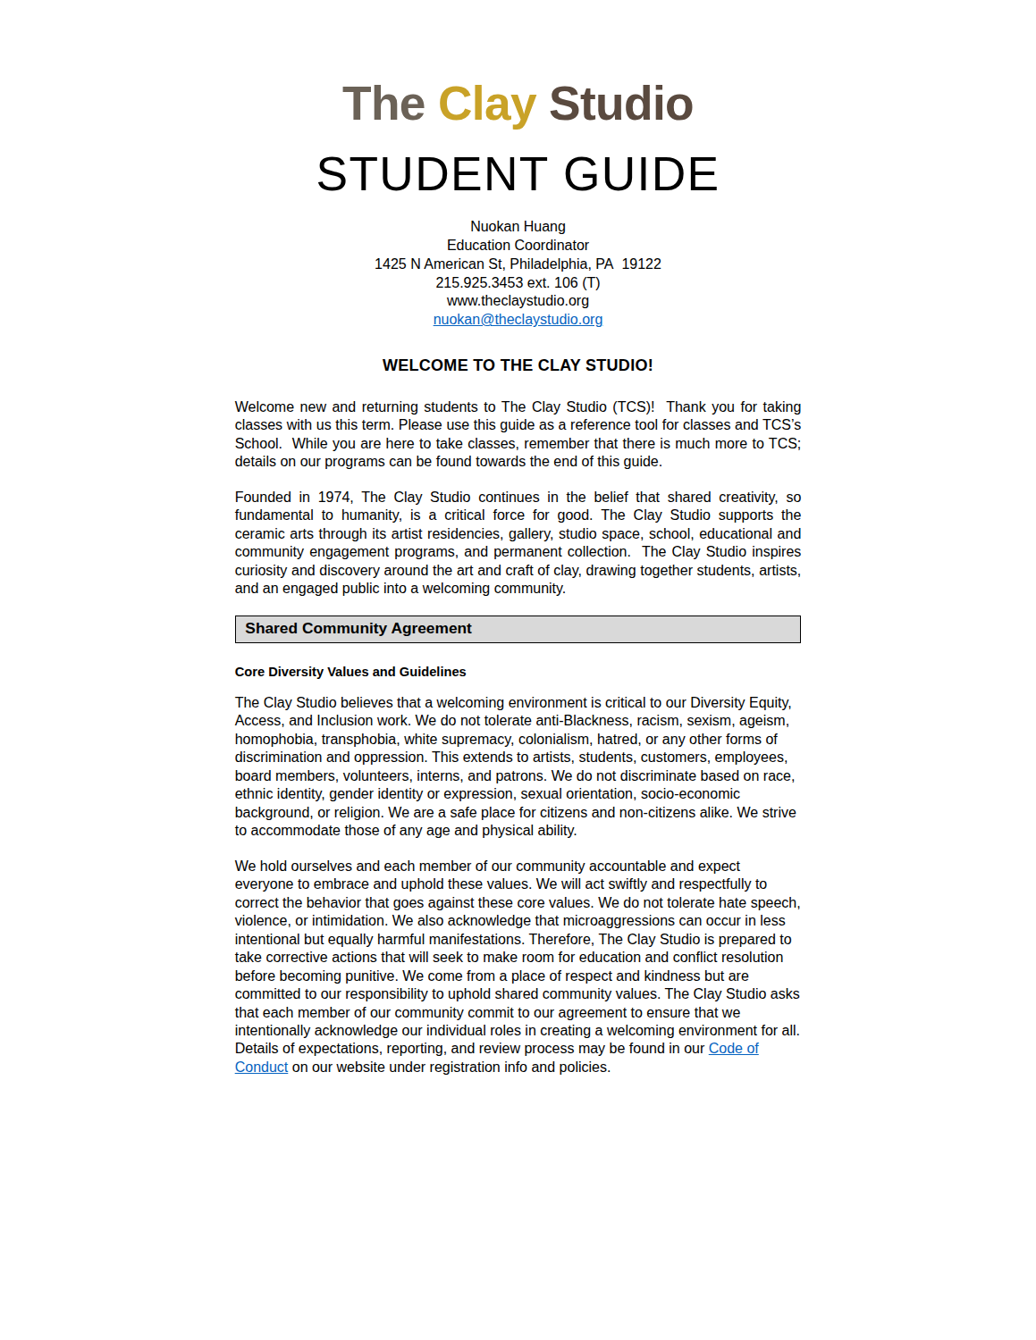The Clay Studio
STUDENT GUIDE
Nuokan Huang
Education Coordinator
1425 N American St, Philadelphia, PA 19122
215.925.3453 ext. 106 (T)
www.theclaystudio.org
nuokan@theclaystudio.org
WELCOME TO THE CLAY STUDIO!
Welcome new and returning students to The Clay Studio (TCS)! Thank you for taking classes with us this term. Please use this guide as a reference tool for classes and TCS’s School. While you are here to take classes, remember that there is much more to TCS; details on our programs can be found towards the end of this guide.
Founded in 1974, The Clay Studio continues in the belief that shared creativity, so fundamental to humanity, is a critical force for good. The Clay Studio supports the ceramic arts through its artist residencies, gallery, studio space, school, educational and community engagement programs, and permanent collection. The Clay Studio inspires curiosity and discovery around the art and craft of clay, drawing together students, artists, and an engaged public into a welcoming community.
Shared Community Agreement
Core Diversity Values and Guidelines
The Clay Studio believes that a welcoming environment is critical to our Diversity Equity, Access, and Inclusion work. We do not tolerate anti-Blackness, racism, sexism, ageism, homophobia, transphobia, white supremacy, colonialism, hatred, or any other forms of discrimination and oppression. This extends to artists, students, customers, employees, board members, volunteers, interns, and patrons. We do not discriminate based on race, ethnic identity, gender identity or expression, sexual orientation, socio-economic background, or religion. We are a safe place for citizens and non-citizens alike. We strive to accommodate those of any age and physical ability.
We hold ourselves and each member of our community accountable and expect everyone to embrace and uphold these values. We will act swiftly and respectfully to correct the behavior that goes against these core values. We do not tolerate hate speech, violence, or intimidation. We also acknowledge that microaggressions can occur in less intentional but equally harmful manifestations. Therefore, The Clay Studio is prepared to take corrective actions that will seek to make room for education and conflict resolution before becoming punitive. We come from a place of respect and kindness but are committed to our responsibility to uphold shared community values. The Clay Studio asks that each member of our community commit to our agreement to ensure that we intentionally acknowledge our individual roles in creating a welcoming environment for all. Details of expectations, reporting, and review process may be found in our Code of Conduct on our website under registration info and policies.